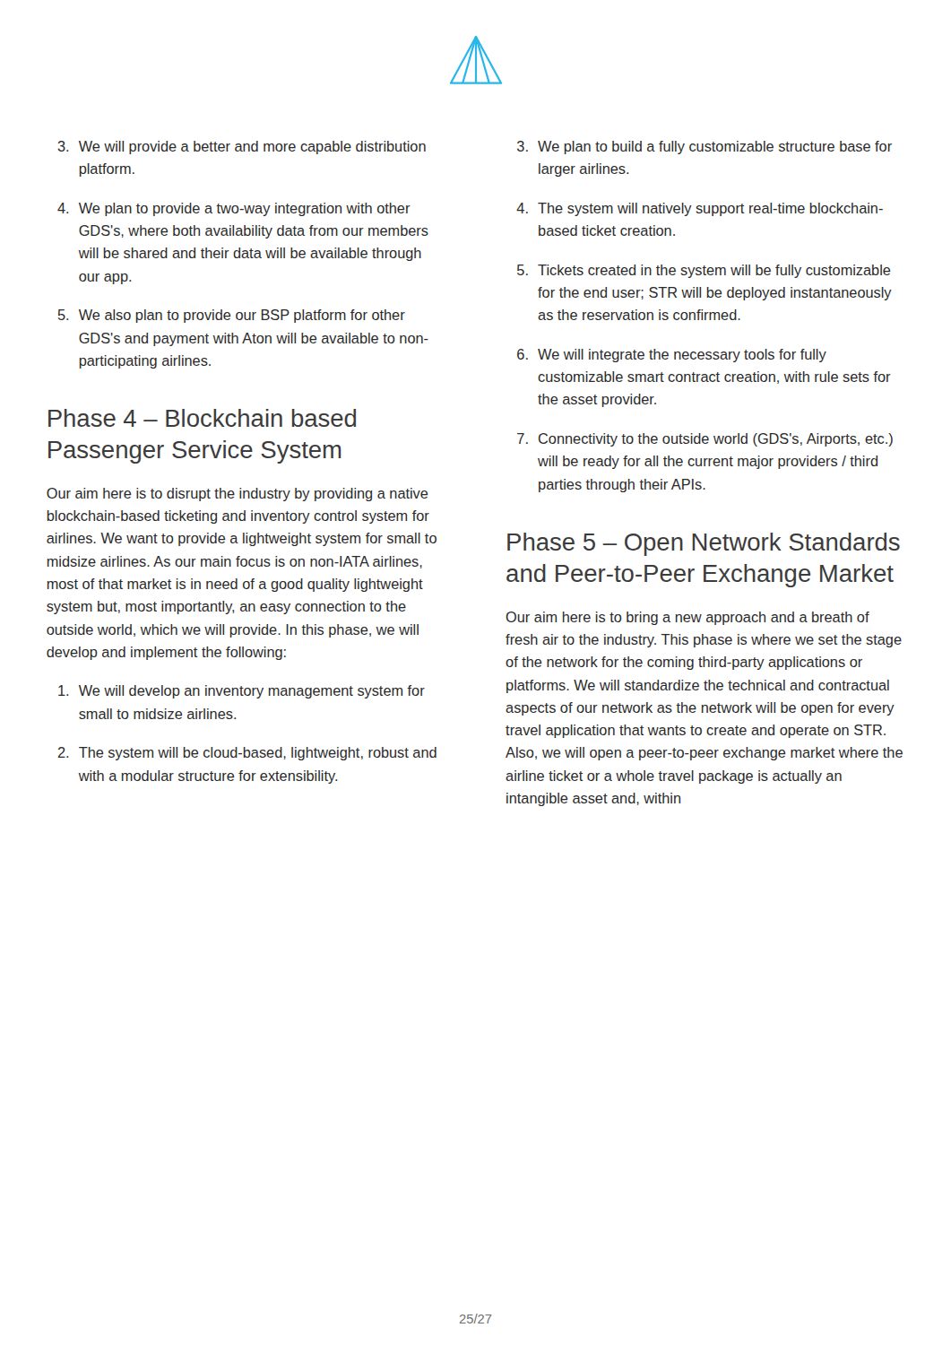We will provide a better and more capable distribution platform.
We plan to provide a two-way integration with other GDS's, where both availability data from our members will be shared and their data will be available through our app.
We also plan to provide our BSP platform for other GDS's and payment with Aton will be available to non-participating airlines.
Phase 4 – Blockchain based Passenger Service System
Our aim here is to disrupt the industry by providing a native blockchain-based ticketing and inventory control system for airlines. We want to provide a lightweight system for small to midsize airlines. As our main focus is on non-IATA airlines, most of that market is in need of a good quality lightweight system but, most importantly, an easy connection to the outside world, which we will provide. In this phase, we will develop and implement the following:
We will develop an inventory management system for small to midsize airlines.
The system will be cloud-based, lightweight, robust and with a modular structure for extensibility.
We plan to build a fully customizable structure base for larger airlines.
The system will natively support real-time blockchain-based ticket creation.
Tickets created in the system will be fully customizable for the end user; STR will be deployed instantaneously as the reservation is confirmed.
We will integrate the necessary tools for fully customizable smart contract creation, with rule sets for the asset provider.
Connectivity to the outside world (GDS's, Airports, etc.) will be ready for all the current major providers / third parties through their APIs.
Phase 5 – Open Network Standards and Peer-to-Peer Exchange Market
Our aim here is to bring a new approach and a breath of fresh air to the industry. This phase is where we set the stage of the network for the coming third-party applications or platforms. We will standardize the technical and contractual aspects of our network as the network will be open for every travel application that wants to create and operate on STR. Also, we will open a peer-to-peer exchange market where the airline ticket or a whole travel package is actually an intangible asset and, within
25/27